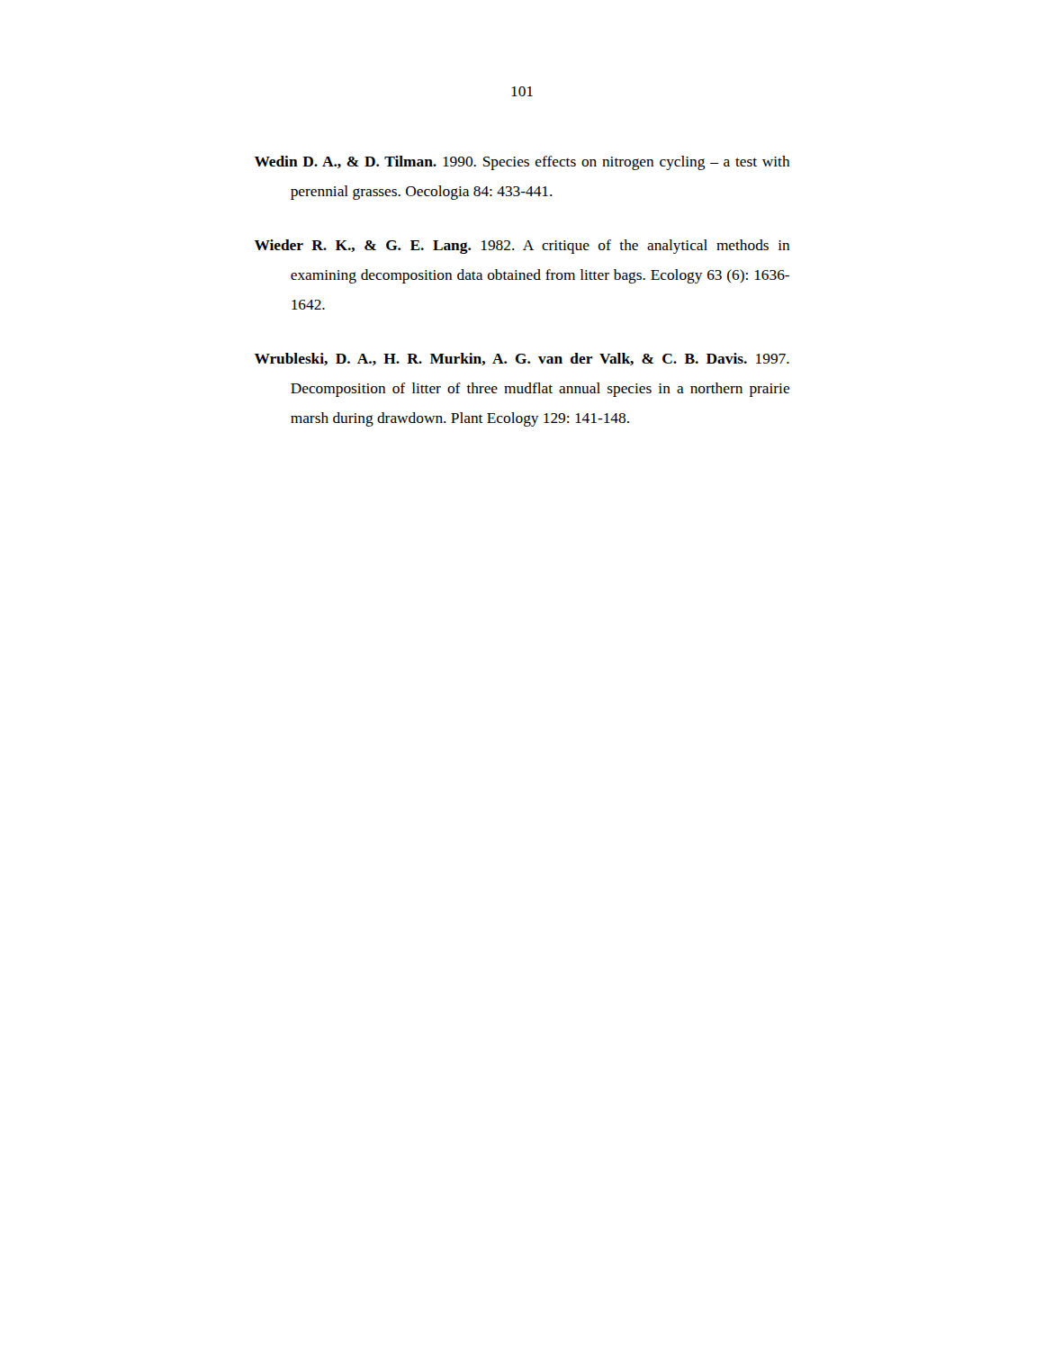101
Wedin D. A., & D. Tilman. 1990. Species effects on nitrogen cycling – a test with perennial grasses. Oecologia 84: 433-441.
Wieder R. K., & G. E. Lang. 1982. A critique of the analytical methods in examining decomposition data obtained from litter bags. Ecology 63 (6): 1636-1642.
Wrubleski, D. A., H. R. Murkin, A. G. van der Valk, & C. B. Davis. 1997. Decomposition of litter of three mudflat annual species in a northern prairie marsh during drawdown. Plant Ecology 129: 141-148.